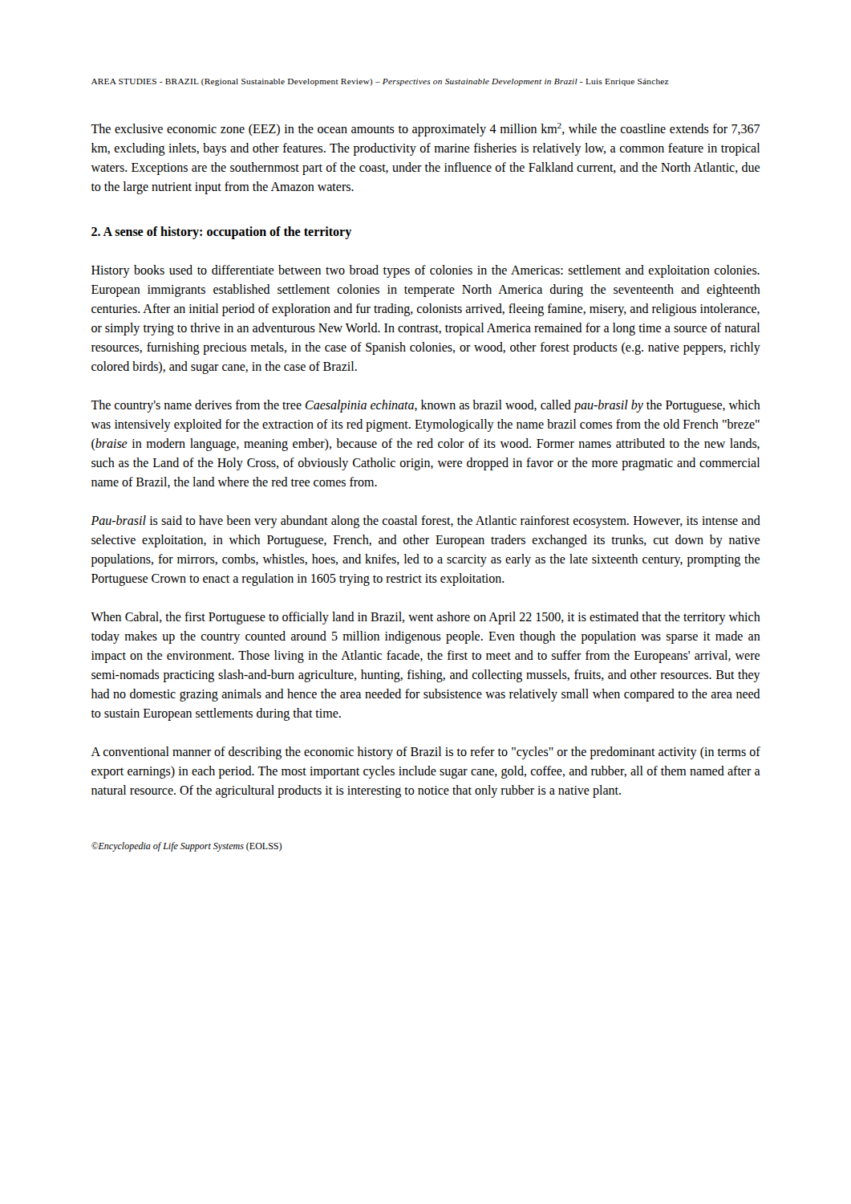AREA STUDIES - BRAZIL (Regional Sustainable Development Review) – Perspectives on Sustainable Development in Brazil - Luis Enrique Sánchez
The exclusive economic zone (EEZ) in the ocean amounts to approximately 4 million km2, while the coastline extends for 7,367 km, excluding inlets, bays and other features. The productivity of marine fisheries is relatively low, a common feature in tropical waters. Exceptions are the southernmost part of the coast, under the influence of the Falkland current, and the North Atlantic, due to the large nutrient input from the Amazon waters.
2. A sense of history: occupation of the territory
History books used to differentiate between two broad types of colonies in the Americas: settlement and exploitation colonies. European immigrants established settlement colonies in temperate North America during the seventeenth and eighteenth centuries. After an initial period of exploration and fur trading, colonists arrived, fleeing famine, misery, and religious intolerance, or simply trying to thrive in an adventurous New World. In contrast, tropical America remained for a long time a source of natural resources, furnishing precious metals, in the case of Spanish colonies, or wood, other forest products (e.g. native peppers, richly colored birds), and sugar cane, in the case of Brazil.
The country's name derives from the tree Caesalpinia echinata, known as brazil wood, called pau-brasil by the Portuguese, which was intensively exploited for the extraction of its red pigment. Etymologically the name brazil comes from the old French "breze" (braise in modern language, meaning ember), because of the red color of its wood. Former names attributed to the new lands, such as the Land of the Holy Cross, of obviously Catholic origin, were dropped in favor or the more pragmatic and commercial name of Brazil, the land where the red tree comes from.
Pau-brasil is said to have been very abundant along the coastal forest, the Atlantic rainforest ecosystem. However, its intense and selective exploitation, in which Portuguese, French, and other European traders exchanged its trunks, cut down by native populations, for mirrors, combs, whistles, hoes, and knifes, led to a scarcity as early as the late sixteenth century, prompting the Portuguese Crown to enact a regulation in 1605 trying to restrict its exploitation.
When Cabral, the first Portuguese to officially land in Brazil, went ashore on April 22 1500, it is estimated that the territory which today makes up the country counted around 5 million indigenous people. Even though the population was sparse it made an impact on the environment. Those living in the Atlantic facade, the first to meet and to suffer from the Europeans' arrival, were semi-nomads practicing slash-and-burn agriculture, hunting, fishing, and collecting mussels, fruits, and other resources. But they had no domestic grazing animals and hence the area needed for subsistence was relatively small when compared to the area need to sustain European settlements during that time.
A conventional manner of describing the economic history of Brazil is to refer to "cycles" or the predominant activity (in terms of export earnings) in each period. The most important cycles include sugar cane, gold, coffee, and rubber, all of them named after a natural resource. Of the agricultural products it is interesting to notice that only rubber is a native plant.
©Encyclopedia of Life Support Systems (EOLSS)